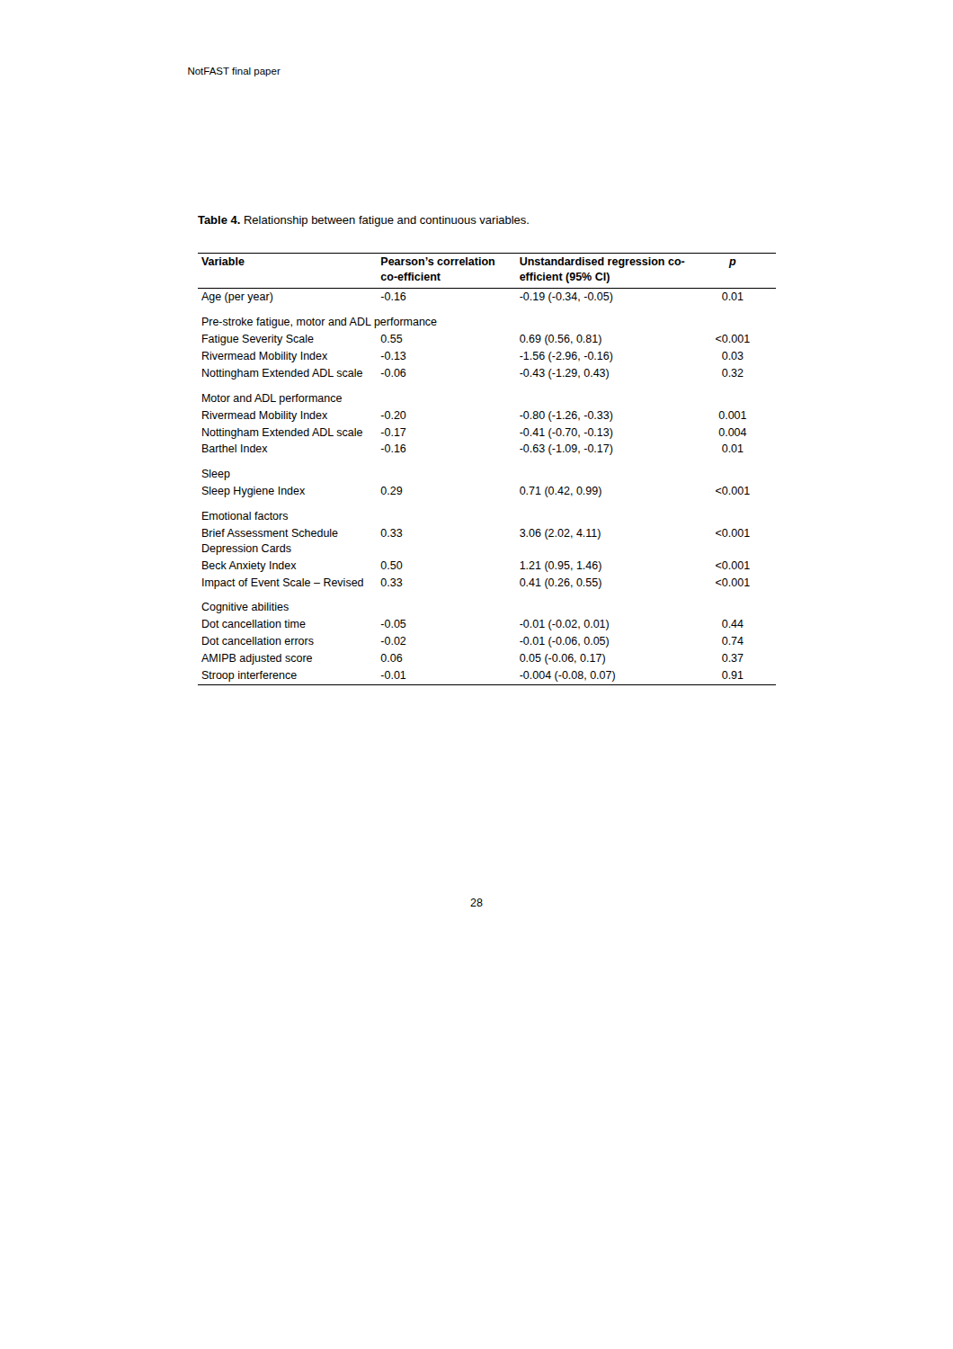NotFAST final paper
Table 4. Relationship between fatigue and continuous variables.
| Variable | Pearson’s correlation co-efficient | Unstandardised regression co-efficient (95% CI) | p |
| --- | --- | --- | --- |
| Age (per year) | -0.16 | -0.19 (-0.34, -0.05) | 0.01 |
| Pre-stroke fatigue, motor and ADL performance |
| Fatigue Severity Scale | 0.55 | 0.69 (0.56, 0.81) | <0.001 |
| Rivermead Mobility Index | -0.13 | -1.56 (-2.96, -0.16) | 0.03 |
| Nottingham Extended ADL scale | -0.06 | -0.43 (-1.29, 0.43) | 0.32 |
| Motor and ADL performance |
| Rivermead Mobility Index | -0.20 | -0.80 (-1.26, -0.33) | 0.001 |
| Nottingham Extended ADL scale | -0.17 | -0.41 (-0.70, -0.13) | 0.004 |
| Barthel Index | -0.16 | -0.63 (-1.09, -0.17) | 0.01 |
| Sleep |
| Sleep Hygiene Index | 0.29 | 0.71 (0.42, 0.99) | <0.001 |
| Emotional factors |
| Brief Assessment Schedule Depression Cards | 0.33 | 3.06 (2.02, 4.11) | <0.001 |
| Beck Anxiety Index | 0.50 | 1.21 (0.95, 1.46) | <0.001 |
| Impact of Event Scale – Revised | 0.33 | 0.41 (0.26, 0.55) | <0.001 |
| Cognitive abilities |
| Dot cancellation time | -0.05 | -0.01 (-0.02, 0.01) | 0.44 |
| Dot cancellation errors | -0.02 | -0.01 (-0.06, 0.05) | 0.74 |
| AMIPB adjusted score | 0.06 | 0.05 (-0.06, 0.17) | 0.37 |
| Stroop interference | -0.01 | -0.004 (-0.08, 0.07) | 0.91 |
28